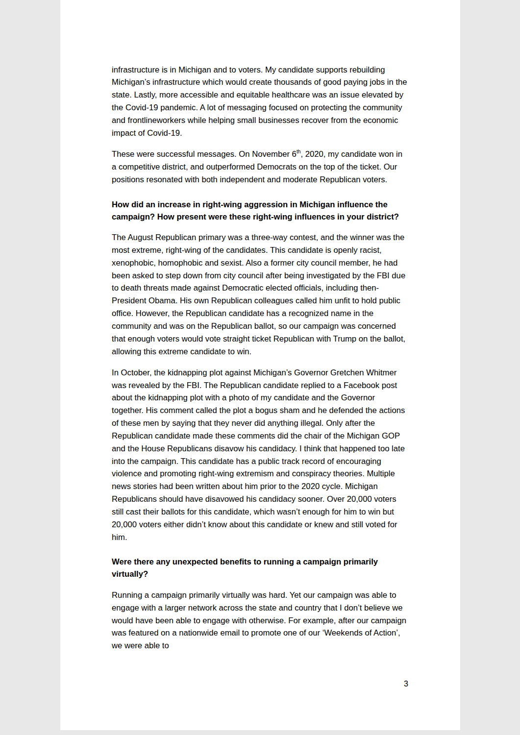infrastructure is in Michigan and to voters. My candidate supports rebuilding Michigan’s infrastructure which would create thousands of good paying jobs in the state. Lastly, more accessible and equitable healthcare was an issue elevated by the Covid-19 pandemic. A lot of messaging focused on protecting the community and frontlineworkers while helping small businesses recover from the economic impact of Covid-19.
These were successful messages. On November 6th, 2020, my candidate won in a competitive district, and outperformed Democrats on the top of the ticket. Our positions resonated with both independent and moderate Republican voters.
How did an increase in right-wing aggression in Michigan influence the campaign? How present were these right-wing influences in your district?
The August Republican primary was a three-way contest, and the winner was the most extreme, right-wing of the candidates. This candidate is openly racist, xenophobic, homophobic and sexist. Also a former city council member, he had been asked to step down from city council after being investigated by the FBI due to death threats made against Democratic elected officials, including then-President Obama. His own Republican colleagues called him unfit to hold public office. However, the Republican candidate has a recognized name in the community and was on the Republican ballot, so our campaign was concerned that enough voters would vote straight ticket Republican with Trump on the ballot, allowing this extreme candidate to win.
In October, the kidnapping plot against Michigan’s Governor Gretchen Whitmer was revealed by the FBI. The Republican candidate replied to a Facebook post about the kidnapping plot with a photo of my candidate and the Governor together. His comment called the plot a bogus sham and he defended the actions of these men by saying that they never did anything illegal. Only after the Republican candidate made these comments did the chair of the Michigan GOP and the House Republicans disavow his candidacy. I think that happened too late into the campaign. This candidate has a public track record of encouraging violence and promoting right-wing extremism and conspiracy theories. Multiple news stories had been written about him prior to the 2020 cycle. Michigan Republicans should have disavowed his candidacy sooner. Over 20,000 voters still cast their ballots for this candidate, which wasn’t enough for him to win but 20,000 voters either didn’t know about this candidate or knew and still voted for him.
Were there any unexpected benefits to running a campaign primarily virtually?
Running a campaign primarily virtually was hard. Yet our campaign was able to engage with a larger network across the state and country that I don’t believe we would have been able to engage with otherwise. For example, after our campaign was featured on a nationwide email to promote one of our ‘Weekends of Action’, we were able to
3